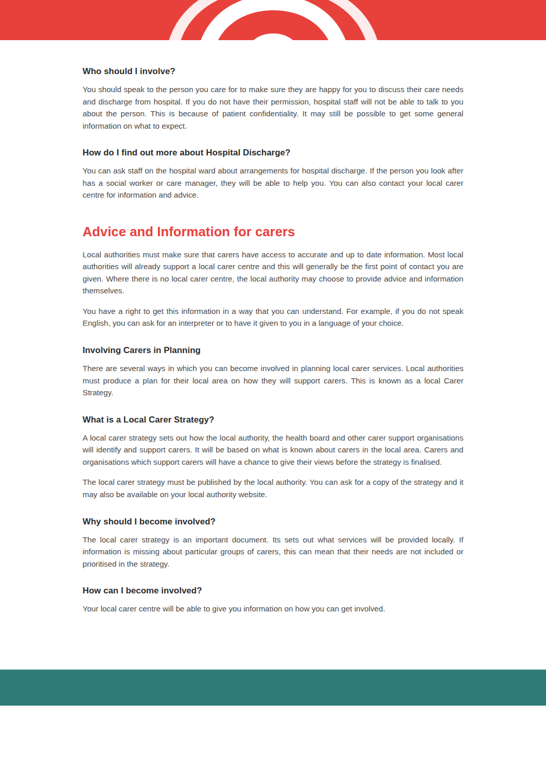Who should I involve?
You should speak to the person you care for to make sure they are happy for you to discuss their care needs and discharge from hospital. If you do not have their permission, hospital staff will not be able to talk to you about the person. This is because of patient confidentiality. It may still be possible to get some general information on what to expect.
How do I find out more about Hospital Discharge?
You can ask staff on the hospital ward about arrangements for hospital discharge. If the person you look after has a social worker or care manager, they will be able to help you. You can also contact your local carer centre for information and advice.
Advice and Information for carers
Local authorities must make sure that carers have access to accurate and up to date information. Most local authorities will already support a local carer centre and this will generally be the first point of contact you are given. Where there is no local carer centre, the local authority may choose to provide advice and information themselves.
You have a right to get this information in a way that you can understand. For example, if you do not speak English, you can ask for an interpreter or to have it given to you in a language of your choice.
Involving Carers in Planning
There are several ways in which you can become involved in planning local carer services. Local authorities must produce a plan for their local area on how they will support carers. This is known as a local Carer Strategy.
What is a Local Carer Strategy?
A local carer strategy sets out how the local authority, the health board and other carer support organisations will identify and support carers. It will be based on what is known about carers in the local area. Carers and organisations which support carers will have a chance to give their views before the strategy is finalised.
The local carer strategy must be published by the local authority. You can ask for a copy of the strategy and it may also be available on your local authority website.
Why should I become involved?
The local carer strategy is an important document. Its sets out what services will be provided locally. If information is missing about particular groups of carers, this can mean that their needs are not included or prioritised in the strategy.
How can I become involved?
Your local carer centre will be able to give you information on how you can get involved.